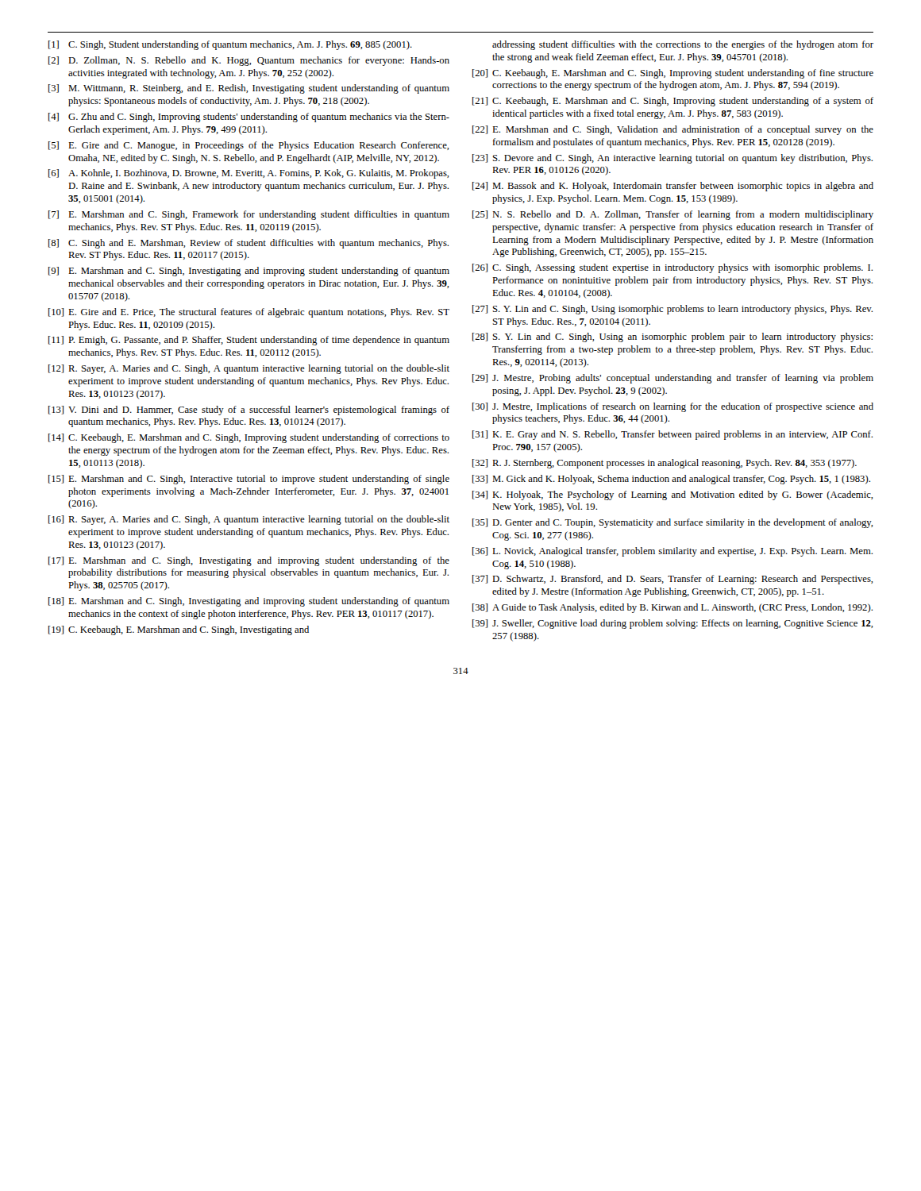[1] C. Singh, Student understanding of quantum mechanics, Am. J. Phys. 69, 885 (2001).
[2] D. Zollman, N. S. Rebello and K. Hogg, Quantum mechanics for everyone: Hands-on activities integrated with technology, Am. J. Phys. 70, 252 (2002).
[3] M. Wittmann, R. Steinberg, and E. Redish, Investigating student understanding of quantum physics: Spontaneous models of conductivity, Am. J. Phys. 70, 218 (2002).
[4] G. Zhu and C. Singh, Improving students' understanding of quantum mechanics via the Stern-Gerlach experiment, Am. J. Phys. 79, 499 (2011).
[5] E. Gire and C. Manogue, in Proceedings of the Physics Education Research Conference, Omaha, NE, edited by C. Singh, N. S. Rebello, and P. Engelhardt (AIP, Melville, NY, 2012).
[6] A. Kohnle, I. Bozhinova, D. Browne, M. Everitt, A. Fomins, P. Kok, G. Kulaitis, M. Prokopas, D. Raine and E. Swinbank, A new introductory quantum mechanics curriculum, Eur. J. Phys. 35, 015001 (2014).
[7] E. Marshman and C. Singh, Framework for understanding student difficulties in quantum mechanics, Phys. Rev. ST Phys. Educ. Res. 11, 020119 (2015).
[8] C. Singh and E. Marshman, Review of student difficulties with quantum mechanics, Phys. Rev. ST Phys. Educ. Res. 11, 020117 (2015).
[9] E. Marshman and C. Singh, Investigating and improving student understanding of quantum mechanical observables and their corresponding operators in Dirac notation, Eur. J. Phys. 39, 015707 (2018).
[10] E. Gire and E. Price, The structural features of algebraic quantum notations, Phys. Rev. ST Phys. Educ. Res. 11, 020109 (2015).
[11] P. Emigh, G. Passante, and P. Shaffer, Student understanding of time dependence in quantum mechanics, Phys. Rev. ST Phys. Educ. Res. 11, 020112 (2015).
[12] R. Sayer, A. Maries and C. Singh, A quantum interactive learning tutorial on the double-slit experiment to improve student understanding of quantum mechanics, Phys. Rev Phys. Educ. Res. 13, 010123 (2017).
[13] V. Dini and D. Hammer, Case study of a successful learner's epistemological framings of quantum mechanics, Phys. Rev. Phys. Educ. Res. 13, 010124 (2017).
[14] C. Keebaugh, E. Marshman and C. Singh, Improving student understanding of corrections to the energy spectrum of the hydrogen atom for the Zeeman effect, Phys. Rev. Phys. Educ. Res. 15, 010113 (2018).
[15] E. Marshman and C. Singh, Interactive tutorial to improve student understanding of single photon experiments involving a Mach-Zehnder Interferometer, Eur. J. Phys. 37, 024001 (2016).
[16] R. Sayer, A. Maries and C. Singh, A quantum interactive learning tutorial on the double-slit experiment to improve student understanding of quantum mechanics, Phys. Rev. Phys. Educ. Res. 13, 010123 (2017).
[17] E. Marshman and C. Singh, Investigating and improving student understanding of the probability distributions for measuring physical observables in quantum mechanics, Eur. J. Phys. 38, 025705 (2017).
[18] E. Marshman and C. Singh, Investigating and improving student understanding of quantum mechanics in the context of single photon interference, Phys. Rev. PER 13, 010117 (2017).
[19] C. Keebaugh, E. Marshman and C. Singh, Investigating and
addressing student difficulties with the corrections to the energies of the hydrogen atom for the strong and weak field Zeeman effect, Eur. J. Phys. 39, 045701 (2018).
[20] C. Keebaugh, E. Marshman and C. Singh, Improving student understanding of fine structure corrections to the energy spectrum of the hydrogen atom, Am. J. Phys. 87, 594 (2019).
[21] C. Keebaugh, E. Marshman and C. Singh, Improving student understanding of a system of identical particles with a fixed total energy, Am. J. Phys. 87, 583 (2019).
[22] E. Marshman and C. Singh, Validation and administration of a conceptual survey on the formalism and postulates of quantum mechanics, Phys. Rev. PER 15, 020128 (2019).
[23] S. Devore and C. Singh, An interactive learning tutorial on quantum key distribution, Phys. Rev. PER 16, 010126 (2020).
[24] M. Bassok and K. Holyoak, Interdomain transfer between isomorphic topics in algebra and physics, J. Exp. Psychol. Learn. Mem. Cogn. 15, 153 (1989).
[25] N. S. Rebello and D. A. Zollman, Transfer of learning from a modern multidisciplinary perspective, dynamic transfer: A perspective from physics education research in Transfer of Learning from a Modern Multidisciplinary Perspective, edited by J. P. Mestre (Information Age Publishing, Greenwich, CT, 2005), pp. 155–215.
[26] C. Singh, Assessing student expertise in introductory physics with isomorphic problems. I. Performance on nonintuitive problem pair from introductory physics, Phys. Rev. ST Phys. Educ. Res. 4, 010104, (2008).
[27] S. Y. Lin and C. Singh, Using isomorphic problems to learn introductory physics, Phys. Rev. ST Phys. Educ. Res., 7, 020104 (2011).
[28] S. Y. Lin and C. Singh, Using an isomorphic problem pair to learn introductory physics: Transferring from a two-step problem to a three-step problem, Phys. Rev. ST Phys. Educ. Res., 9, 020114, (2013).
[29] J. Mestre, Probing adults' conceptual understanding and transfer of learning via problem posing, J. Appl. Dev. Psychol. 23, 9 (2002).
[30] J. Mestre, Implications of research on learning for the education of prospective science and physics teachers, Phys. Educ. 36, 44 (2001).
[31] K. E. Gray and N. S. Rebello, Transfer between paired problems in an interview, AIP Conf. Proc. 790, 157 (2005).
[32] R. J. Sternberg, Component processes in analogical reasoning, Psych. Rev. 84, 353 (1977).
[33] M. Gick and K. Holyoak, Schema induction and analogical transfer, Cog. Psych. 15, 1 (1983).
[34] K. Holyoak, The Psychology of Learning and Motivation edited by G. Bower (Academic, New York, 1985), Vol. 19.
[35] D. Genter and C. Toupin, Systematicity and surface similarity in the development of analogy, Cog. Sci. 10, 277 (1986).
[36] L. Novick, Analogical transfer, problem similarity and expertise, J. Exp. Psych. Learn. Mem. Cog. 14, 510 (1988).
[37] D. Schwartz, J. Bransford, and D. Sears, Transfer of Learning: Research and Perspectives, edited by J. Mestre (Information Age Publishing, Greenwich, CT, 2005), pp. 1–51.
[38] A Guide to Task Analysis, edited by B. Kirwan and L. Ainsworth, (CRC Press, London, 1992).
[39] J. Sweller, Cognitive load during problem solving: Effects on learning, Cognitive Science 12, 257 (1988).
314